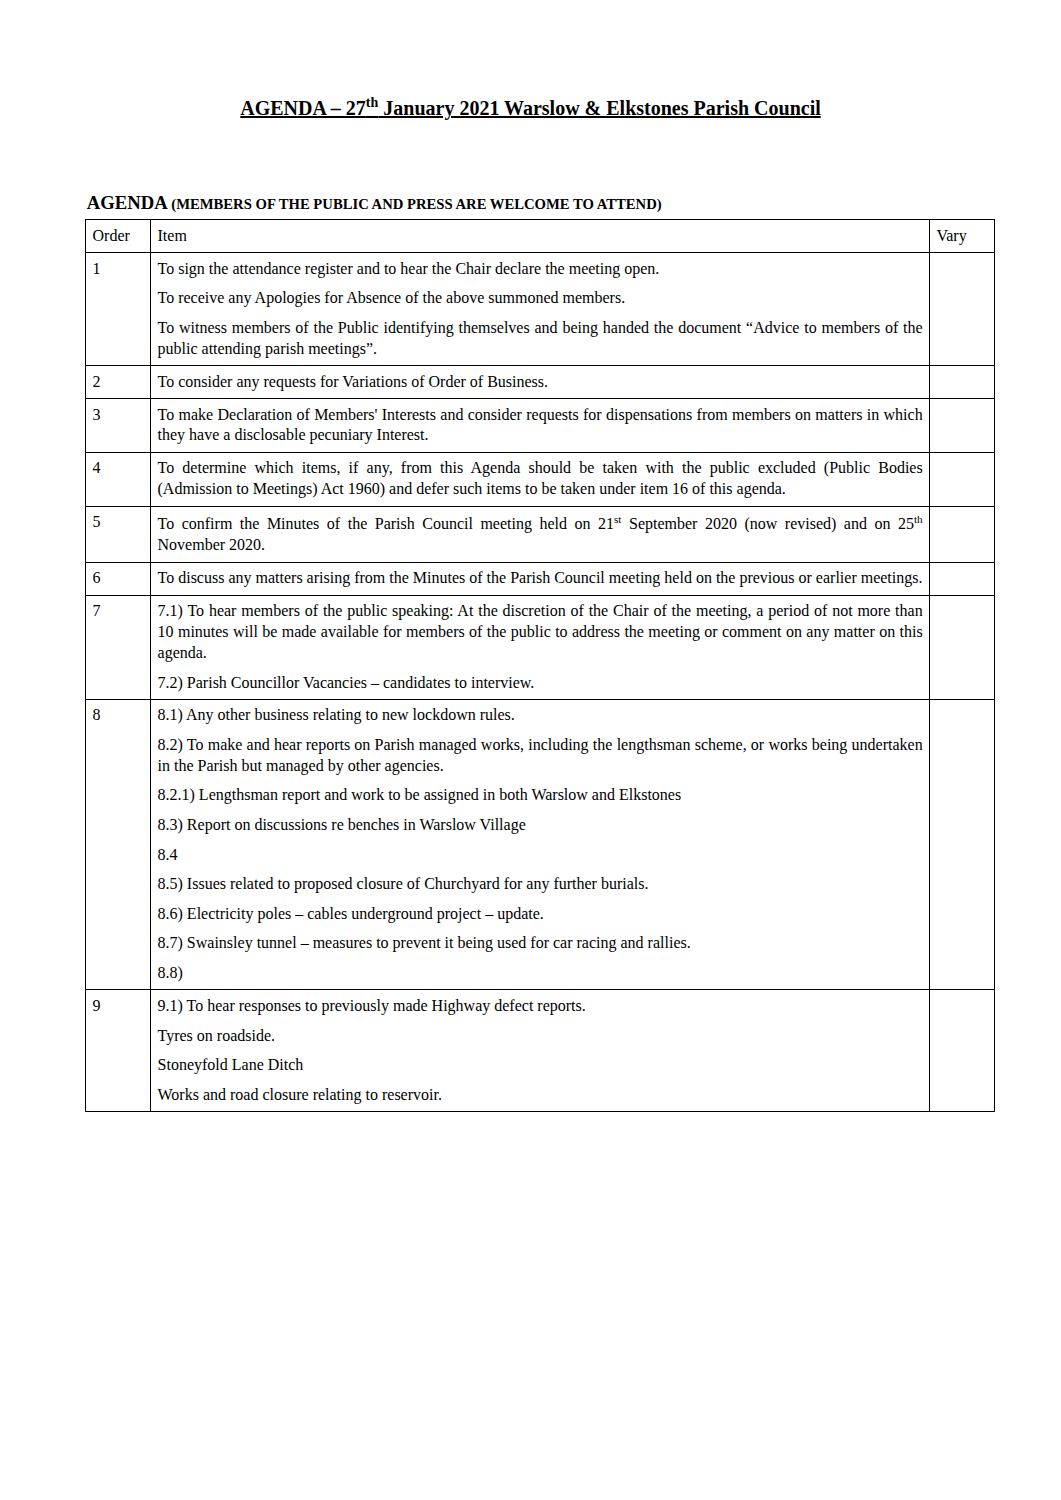AGENDA – 27th January 2021 Warslow & Elkstones Parish Council
AGENDA (MEMBERS OF THE PUBLIC AND PRESS ARE WELCOME TO ATTEND)
| Order | Item | Vary |
| --- | --- | --- |
| 1 | To sign the attendance register and to hear the Chair declare the meeting open. To receive any Apologies for Absence of the above summoned members. To witness members of the Public identifying themselves and being handed the document “Advice to members of the public attending parish meetings”. | |
| 2 | To consider any requests for Variations of Order of Business. | |
| 3 | To make Declaration of Members' Interests and consider requests for dispensations from members on matters in which they have a disclosable pecuniary Interest. | |
| 4 | To determine which items, if any, from this Agenda should be taken with the public excluded (Public Bodies (Admission to Meetings) Act 1960) and defer such items to be taken under item 16 of this agenda. | |
| 5 | To confirm the Minutes of the Parish Council meeting held on 21 st September 2020 (now revised) and on 25 th November 2020. | |
| 6 | To discuss any matters arising from the Minutes of the Parish Council meeting held on the previous or earlier meetings. | |
| 7 | 7.1) To hear members of the public speaking: At the discretion of the Chair of the meeting, a period of not more than 10 minutes will be made available for members of the public to address the meeting or comment on any matter on this agenda. 7.2) Parish Councillor Vacancies – candidates to interview. | |
| 8 | 8.1) Any other business relating to new lockdown rules. 8.2) To make and hear reports on Parish managed works, including the lengthsman scheme, or works being undertaken in the Parish but managed by other agencies. 8.2.1) Lengthsman report and work to be assigned in both Warslow and Elkstones 8.3) Report on discussions re benches in Warslow Village 8.4 8.5) Issues related to proposed closure of Churchyard for any further burials. 8.6) Electricity poles – cables underground project – update. 8.7) Swainsley tunnel – measures to prevent it being used for car racing and rallies. 8.8) | |
| 9 | 9.1) To hear responses to previously made Highway defect reports. Tyres on roadside. Stoneyfold Lane Ditch Works and road closure relating to reservoir. | |